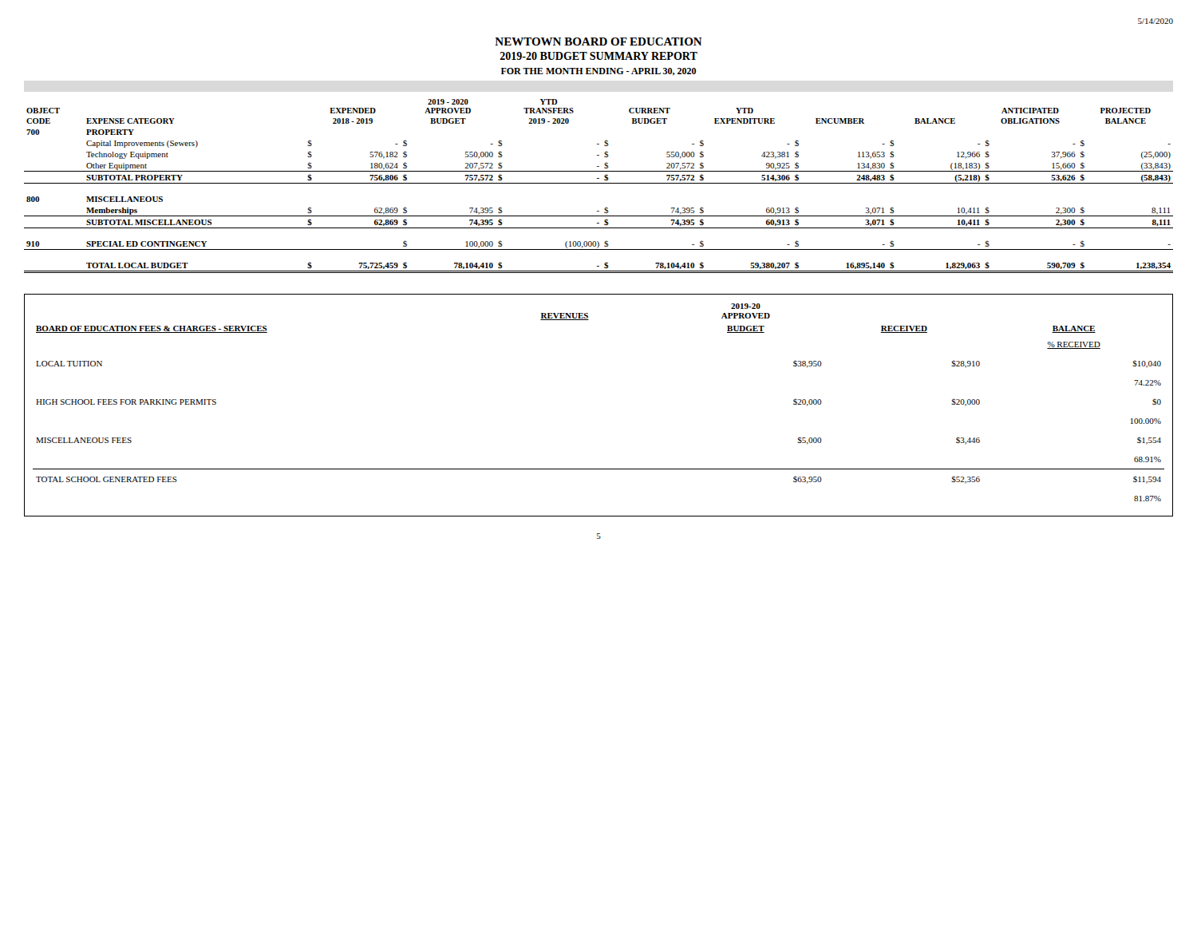5/14/2020
NEWTOWN BOARD OF EDUCATION
2019-20 BUDGET SUMMARY REPORT
FOR THE MONTH ENDING - APRIL 30, 2020
| OBJECT | | EXPENDED | 2019 - 2020 APPROVED | YTD TRANSFERS | CURRENT | YTD | | | ANTICIPATED | PROJECTED |
| --- | --- | --- | --- | --- | --- | --- | --- | --- | --- | --- |
| CODE | EXPENSE CATEGORY | 2018 - 2019 | BUDGET | 2019 - 2020 | BUDGET | EXPENDITURE | ENCUMBER | BALANCE | OBLIGATIONS | BALANCE |
| 700 | PROPERTY | |
| | Capital Improvements (Sewers) | $ | - | $ | - | $ | - | $ | - | $ | - | $ | - | $ | - | $ | - | $ | - |
| | Technology Equipment | $ | 576,182 | $ | 550,000 | $ | - | $ | 550,000 | $ | 423,381 | $ | 113,653 | $ | 12,966 | $ | 37,966 | $ | (25,000) |
| | Other Equipment | $ | 180,624 | $ | 207,572 | $ | - | $ | 207,572 | $ | 90,925 | $ | 134,830 | $ | (18,183) | $ | 15,660 | $ | (33,843) |
| | SUBTOTAL PROPERTY | $ | 756,806 | $ | 757,572 | $ | - | $ | 757,572 | $ | 514,306 | $ | 248,483 | $ | (5,218) | $ | 53,626 | $ | (58,843) |
| 800 | MISCELLANEOUS | |
| | Memberships | $ | 62,869 | $ | 74,395 | $ | - | $ | 74,395 | $ | 60,913 | $ | 3,071 | $ | 10,411 | $ | 2,300 | $ | 8,111 |
| | SUBTOTAL MISCELLANEOUS | $ | 62,869 | $ | 74,395 | $ | - | $ | 74,395 | $ | 60,913 | $ | 3,071 | $ | 10,411 | $ | 2,300 | $ | 8,111 |
| 910 | SPECIAL ED CONTINGENCY | | | $ | 100,000 | $ | (100,000) | $ | - | $ | - | $ | - | $ | - | $ | - | $ | - |
| | TOTAL LOCAL BUDGET | $ | 75,725,459 | $ | 78,104,410 | $ | - | $ | 78,104,410 | $ | 59,380,207 | $ | 16,895,140 | $ | 1,829,063 | $ | 590,709 | $ | 1,238,354 |
| | REVENUES | 2019-20 APPROVED | | |
| --- | --- | --- | --- | --- |
| BOARD OF EDUCATION FEES & CHARGES - SERVICES | | BUDGET | RECEIVED | BALANCE |
| | | | % RECEIVED |
| LOCAL TUITION | | $38,950 | $28,910 | $10,040 |
| | | | | 74.22% |
| HIGH SCHOOL FEES FOR PARKING PERMITS | | $20,000 | $20,000 | $0 |
| | | | | 100.00% |
| MISCELLANEOUS FEES | | $5,000 | $3,446 | $1,554 |
| | | | | 68.91% |
| TOTAL SCHOOL GENERATED FEES | | $63,950 | $52,356 | $11,594 |
| | | | | 81.87% |
5